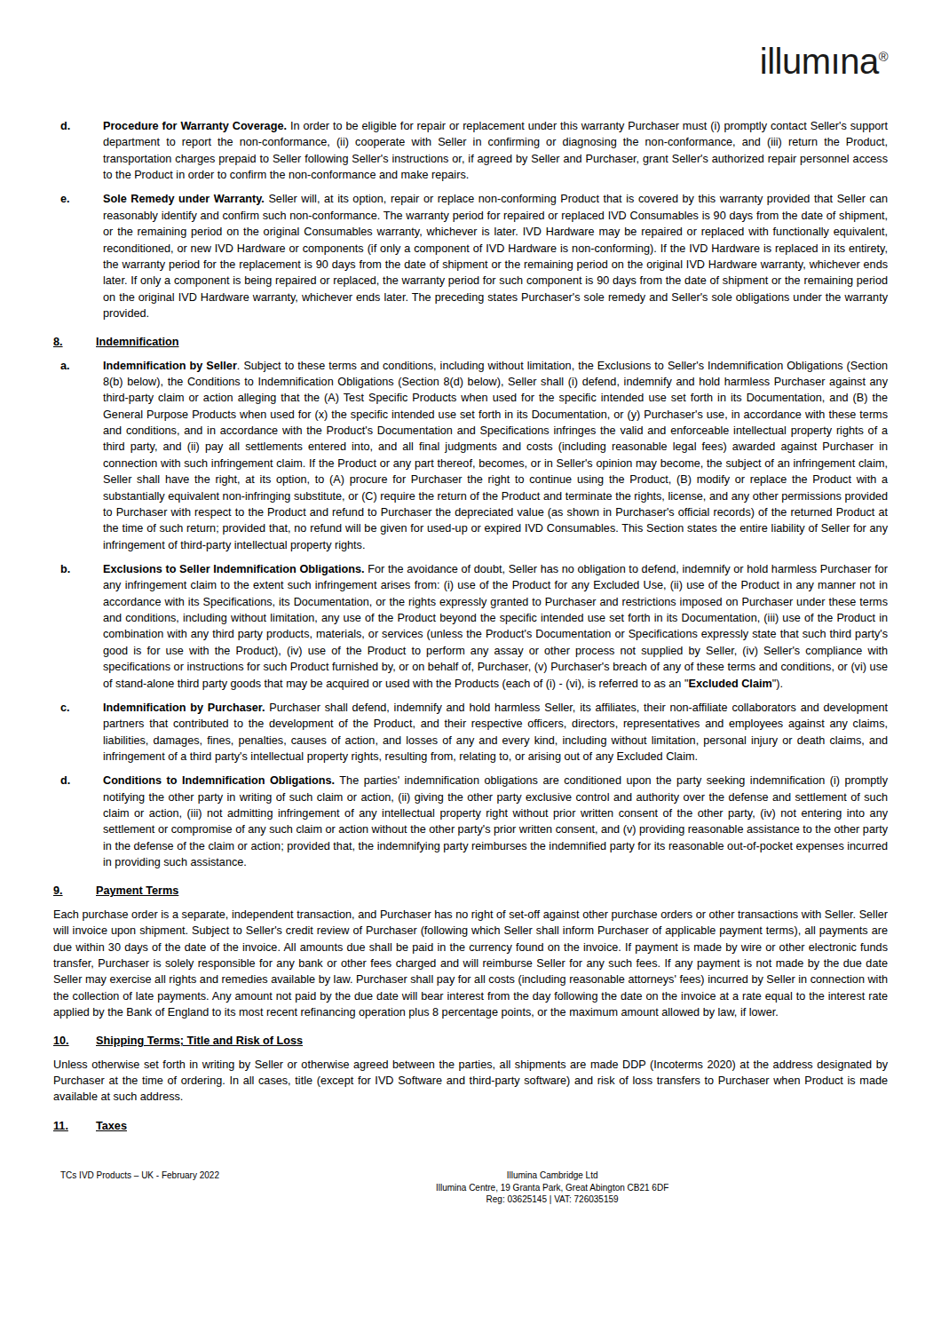illumına®
d. Procedure for Warranty Coverage. In order to be eligible for repair or replacement under this warranty Purchaser must (i) promptly contact Seller's support department to report the non-conformance, (ii) cooperate with Seller in confirming or diagnosing the non-conformance, and (iii) return the Product, transportation charges prepaid to Seller following Seller's instructions or, if agreed by Seller and Purchaser, grant Seller's authorized repair personnel access to the Product in order to confirm the non-conformance and make repairs.
e. Sole Remedy under Warranty. Seller will, at its option, repair or replace non-conforming Product that is covered by this warranty provided that Seller can reasonably identify and confirm such non-conformance. The warranty period for repaired or replaced IVD Consumables is 90 days from the date of shipment, or the remaining period on the original Consumables warranty, whichever is later. IVD Hardware may be repaired or replaced with functionally equivalent, reconditioned, or new IVD Hardware or components (if only a component of IVD Hardware is non-conforming). If the IVD Hardware is replaced in its entirety, the warranty period for the replacement is 90 days from the date of shipment or the remaining period on the original IVD Hardware warranty, whichever ends later. If only a component is being repaired or replaced, the warranty period for such component is 90 days from the date of shipment or the remaining period on the original IVD Hardware warranty, whichever ends later. The preceding states Purchaser's sole remedy and Seller's sole obligations under the warranty provided.
8. Indemnification
a. Indemnification by Seller. Subject to these terms and conditions, including without limitation, the Exclusions to Seller's Indemnification Obligations (Section 8(b) below), the Conditions to Indemnification Obligations (Section 8(d) below), Seller shall (i) defend, indemnify and hold harmless Purchaser against any third-party claim or action alleging that the (A) Test Specific Products when used for the specific intended use set forth in its Documentation, and (B) the General Purpose Products when used for (x) the specific intended use set forth in its Documentation, or (y) Purchaser's use, in accordance with these terms and conditions, and in accordance with the Product's Documentation and Specifications infringes the valid and enforceable intellectual property rights of a third party, and (ii) pay all settlements entered into, and all final judgments and costs (including reasonable legal fees) awarded against Purchaser in connection with such infringement claim. If the Product or any part thereof, becomes, or in Seller's opinion may become, the subject of an infringement claim, Seller shall have the right, at its option, to (A) procure for Purchaser the right to continue using the Product, (B) modify or replace the Product with a substantially equivalent non-infringing substitute, or (C) require the return of the Product and terminate the rights, license, and any other permissions provided to Purchaser with respect to the Product and refund to Purchaser the depreciated value (as shown in Purchaser's official records) of the returned Product at the time of such return; provided that, no refund will be given for used-up or expired IVD Consumables. This Section states the entire liability of Seller for any infringement of third-party intellectual property rights.
b. Exclusions to Seller Indemnification Obligations. For the avoidance of doubt, Seller has no obligation to defend, indemnify or hold harmless Purchaser for any infringement claim to the extent such infringement arises from: (i) use of the Product for any Excluded Use, (ii) use of the Product in any manner not in accordance with its Specifications, its Documentation, or the rights expressly granted to Purchaser and restrictions imposed on Purchaser under these terms and conditions, including without limitation, any use of the Product beyond the specific intended use set forth in its Documentation, (iii) use of the Product in combination with any third party products, materials, or services (unless the Product's Documentation or Specifications expressly state that such third party's good is for use with the Product), (iv) use of the Product to perform any assay or other process not supplied by Seller, (iv) Seller's compliance with specifications or instructions for such Product furnished by, or on behalf of, Purchaser, (v) Purchaser's breach of any of these terms and conditions, or (vi) use of stand-alone third party goods that may be acquired or used with the Products (each of (i) - (vi), is referred to as an "Excluded Claim").
c. Indemnification by Purchaser. Purchaser shall defend, indemnify and hold harmless Seller, its affiliates, their non-affiliate collaborators and development partners that contributed to the development of the Product, and their respective officers, directors, representatives and employees against any claims, liabilities, damages, fines, penalties, causes of action, and losses of any and every kind, including without limitation, personal injury or death claims, and infringement of a third party's intellectual property rights, resulting from, relating to, or arising out of any Excluded Claim.
d. Conditions to Indemnification Obligations. The parties' indemnification obligations are conditioned upon the party seeking indemnification (i) promptly notifying the other party in writing of such claim or action, (ii) giving the other party exclusive control and authority over the defense and settlement of such claim or action, (iii) not admitting infringement of any intellectual property right without prior written consent of the other party, (iv) not entering into any settlement or compromise of any such claim or action without the other party's prior written consent, and (v) providing reasonable assistance to the other party in the defense of the claim or action; provided that, the indemnifying party reimburses the indemnified party for its reasonable out-of-pocket expenses incurred in providing such assistance.
9. Payment Terms
Each purchase order is a separate, independent transaction, and Purchaser has no right of set-off against other purchase orders or other transactions with Seller. Seller will invoice upon shipment. Subject to Seller's credit review of Purchaser (following which Seller shall inform Purchaser of applicable payment terms), all payments are due within 30 days of the date of the invoice. All amounts due shall be paid in the currency found on the invoice. If payment is made by wire or other electronic funds transfer, Purchaser is solely responsible for any bank or other fees charged and will reimburse Seller for any such fees. If any payment is not made by the due date Seller may exercise all rights and remedies available by law. Purchaser shall pay for all costs (including reasonable attorneys' fees) incurred by Seller in connection with the collection of late payments. Any amount not paid by the due date will bear interest from the day following the date on the invoice at a rate equal to the interest rate applied by the Bank of England to its most recent refinancing operation plus 8 percentage points, or the maximum amount allowed by law, if lower.
10. Shipping Terms; Title and Risk of Loss
Unless otherwise set forth in writing by Seller or otherwise agreed between the parties, all shipments are made DDP (Incoterms 2020) at the address designated by Purchaser at the time of ordering. In all cases, title (except for IVD Software and third-party software) and risk of loss transfers to Purchaser when Product is made available at such address.
11. Taxes
TCs IVD Products – UK - February 2022
Illumina Cambridge Ltd
Illumina Centre, 19 Granta Park, Great Abington CB21 6DF
Reg: 03625145 | VAT: 726035159